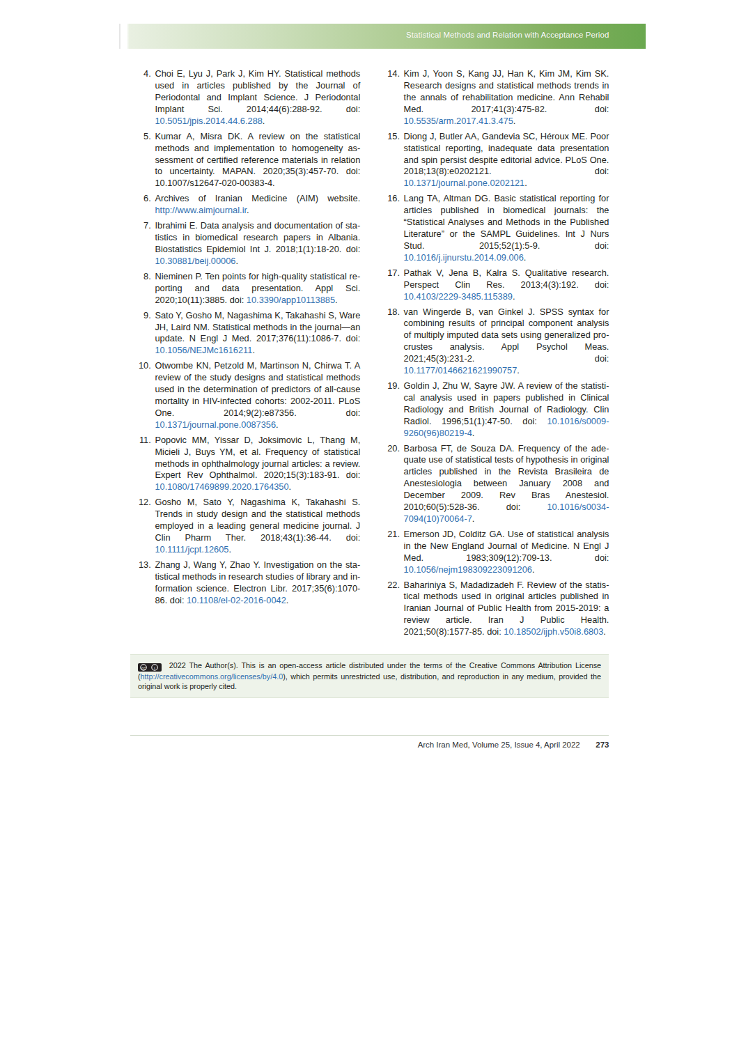Statistical Methods and Relation with Acceptance Period
Choi E, Lyu J, Park J, Kim HY. Statistical methods used in articles published by the Journal of Periodontal and Implant Science. J Periodontal Implant Sci. 2014;44(6):288-92. doi: 10.5051/jpis.2014.44.6.288.
Kumar A, Misra DK. A review on the statistical methods and implementation to homogeneity assessment of certified reference materials in relation to uncertainty. MAPAN. 2020;35(3):457-70. doi: 10.1007/s12647-020-00383-4.
Archives of Iranian Medicine (AIM) website. http://www.aimjournal.ir.
Ibrahimi E. Data analysis and documentation of statistics in biomedical research papers in Albania. Biostatistics Epidemiol Int J. 2018;1(1):18-20. doi: 10.30881/beij.00006.
Nieminen P. Ten points for high-quality statistical reporting and data presentation. Appl Sci. 2020;10(11):3885. doi: 10.3390/app10113885.
Sato Y, Gosho M, Nagashima K, Takahashi S, Ware JH, Laird NM. Statistical methods in the journal—an update. N Engl J Med. 2017;376(11):1086-7. doi: 10.1056/NEJMc1616211.
Otwombe KN, Petzold M, Martinson N, Chirwa T. A review of the study designs and statistical methods used in the determination of predictors of all-cause mortality in HIV-infected cohorts: 2002-2011. PLoS One. 2014;9(2):e87356. doi: 10.1371/journal.pone.0087356.
Popovic MM, Yissar D, Joksimovic L, Thang M, Micieli J, Buys YM, et al. Frequency of statistical methods in ophthalmology journal articles: a review. Expert Rev Ophthalmol. 2020;15(3):183-91. doi: 10.1080/17469899.2020.1764350.
Gosho M, Sato Y, Nagashima K, Takahashi S. Trends in study design and the statistical methods employed in a leading general medicine journal. J Clin Pharm Ther. 2018;43(1):36-44. doi: 10.1111/jcpt.12605.
Zhang J, Wang Y, Zhao Y. Investigation on the statistical methods in research studies of library and information science. Electron Libr. 2017;35(6):1070-86. doi: 10.1108/el-02-2016-0042.
Kim J, Yoon S, Kang JJ, Han K, Kim JM, Kim SK. Research designs and statistical methods trends in the annals of rehabilitation medicine. Ann Rehabil Med. 2017;41(3):475-82. doi: 10.5535/arm.2017.41.3.475.
Diong J, Butler AA, Gandevia SC, Héroux ME. Poor statistical reporting, inadequate data presentation and spin persist despite editorial advice. PLoS One. 2018;13(8):e0202121. doi: 10.1371/journal.pone.0202121.
Lang TA, Altman DG. Basic statistical reporting for articles published in biomedical journals: the “Statistical Analyses and Methods in the Published Literature” or the SAMPL Guidelines. Int J Nurs Stud. 2015;52(1):5-9. doi: 10.1016/j.ijnurstu.2014.09.006.
Pathak V, Jena B, Kalra S. Qualitative research. Perspect Clin Res. 2013;4(3):192. doi: 10.4103/2229-3485.115389.
van Wingerde B, van Ginkel J. SPSS syntax for combining results of principal component analysis of multiply imputed data sets using generalized procrustes analysis. Appl Psychol Meas. 2021;45(3):231-2. doi: 10.1177/0146621621990757.
Goldin J, Zhu W, Sayre JW. A review of the statistical analysis used in papers published in Clinical Radiology and British Journal of Radiology. Clin Radiol. 1996;51(1):47-50. doi: 10.1016/s0009-9260(96)80219-4.
Barbosa FT, de Souza DA. Frequency of the adequate use of statistical tests of hypothesis in original articles published in the Revista Brasileira de Anestesiologia between January 2008 and December 2009. Rev Bras Anestesiol. 2010;60(5):528-36. doi: 10.1016/s0034-7094(10)70064-7.
Emerson JD, Colditz GA. Use of statistical analysis in the New England Journal of Medicine. N Engl J Med. 1983;309(12):709-13. doi: 10.1056/nejm198309223091206.
Bahariniya S, Madadizadeh F. Review of the statistical methods used in original articles published in Iranian Journal of Public Health from 2015-2019: a review article. Iran J Public Health. 2021;50(8):1577-85. doi: 10.18502/ijph.v50i8.6803.
cc i 2022 The Author(s). This is an open-access article distributed under the terms of the Creative Commons Attribution License (http://creativecommons.org/licenses/by/4.0), which permits unrestricted use, distribution, and reproduction in any medium, provided the original work is properly cited.
Arch Iran Med, Volume 25, Issue 4, April 2022 273